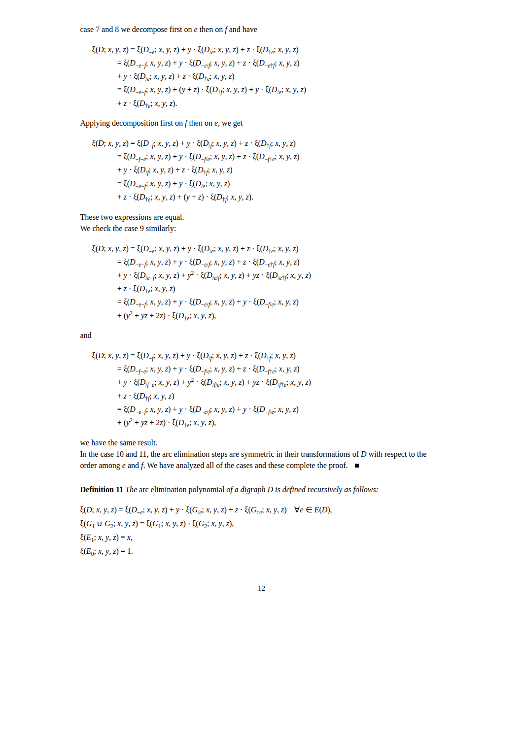case 7 and 8 we decompose first on e then on f and have
ξ(D; x, y, z) = ξ(D−e; x, y, z) + y · ξ(D/e; x, y, z) + z · ξ(D†e; x, y, z)
= ξ(D−e−f; x, y, z) + y · ξ(D−e/f; x, y, z) + z · ξ(D−e†f; x, y, z)
+ y · ξ(D/e; x, y, z) + z · ξ(D†e; x, y, z)
= ξ(D−e−f; x, y, z) + (y + z) · ξ(D†f; x, y, z) + y · ξ(D/e; x, y, z)
+ z · ξ(D†e; x, y, z).
Applying decomposition first on f then on e, we get
ξ(D; x, y, z) = ξ(D−f; x, y, z) + y · ξ(D/f; x, y, z) + z · ξ(D†f; x, y, z)
= ξ(D−f−e; x, y, z) + y · ξ(D−f/e; x, y, z) + z · ξ(D−f†e; x, y, z)
+ y · ξ(D/f; x, y, z) + z · ξ(D†f; x, y, z)
= ξ(D−e−f; x, y, z) + y · ξ(D/e; x, y, z)
+ z · ξ(D†e; x, y, z) + (y + z) · ξ(D†f; x, y, z).
These two expressions are equal.
We check the case 9 similarly:
ξ(D; x, y, z) = ξ(D−e; x, y, z) + y · ξ(D/e; x, y, z) + z · ξ(D†e; x, y, z)
= ξ(D−e−f; x, y, z) + y · ξ(D−e/f; x, y, z) + z · ξ(D−e†f; x, y, z)
+ y · ξ(D/e−f; x, y, z) + y2 · ξ(D/e/f; x, y, z) + yz · ξ(D/e†f; x, y, z)
+ z · ξ(D†e; x, y, z)
= ξ(D−e−f; x, y, z) + y · ξ(D−e/f; x, y, z) + y · ξ(D−f/e; x, y, z)
+ (y2 + yz + 2z) · ξ(D†e; x, y, z),
and
ξ(D; x, y, z) = ξ(D−f; x, y, z) + y · ξ(D/f; x, y, z) + z · ξ(D†f; x, y, z)
= ξ(D−f−e; x, y, z) + y · ξ(D−f/e; x, y, z) + z · ξ(D−f†e; x, y, z)
+ y · ξ(D/f−e; x, y, z) + y2 · ξ(D/f/e; x, y, z) + yz · ξ(D/f†e; x, y, z)
+ z · ξ(D†f; x, y, z)
= ξ(D−e−f; x, y, z) + y · ξ(D−e/f; x, y, z) + y · ξ(D−f/e; x, y, z)
+ (y2 + yz + 2z) · ξ(D†e; x, y, z),
we have the same result.
In the case 10 and 11, the arc elimination steps are symmetric in their transformations of D with respect to the order among e and f. We have analyzed all of the cases and these complete the proof. ■
Definition 11 The arc elimination polynomial of a digraph D is defined recursively as follows:
ξ(D; x, y, z) = ξ(D−e; x, y, z) + y · ξ(G/e; x, y, z) + z · ξ(G†e; x, y, z) ∀e ∈ E(D),
ξ(G1 ∪ G2; x, y, z) = ξ(G1; x, y, z) · ξ(G2; x, y, z),
ξ(E1; x, y, z) = x,
ξ(E0; x, y, z) = 1.
12